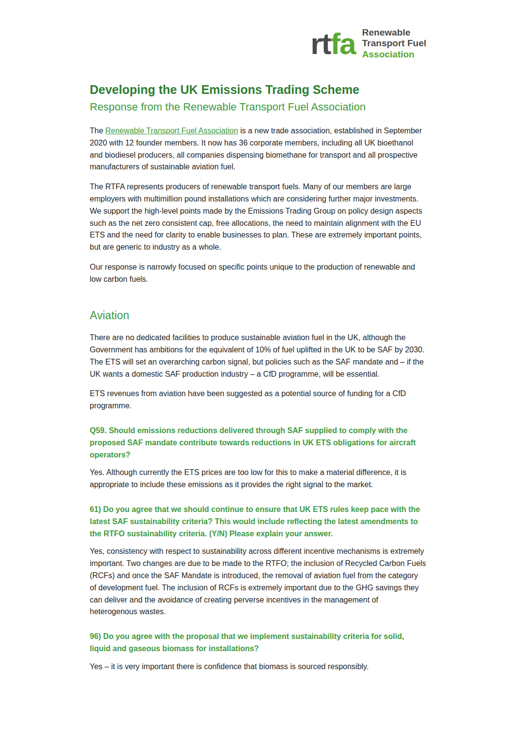rtfa
Renewable
Transport Fuel
Association
Developing the UK Emissions Trading Scheme
Response from the Renewable Transport Fuel Association
The Renewable Transport Fuel Association is a new trade association, established in September 2020 with 12 founder members. It now has 36 corporate members, including all UK bioethanol and biodiesel producers, all companies dispensing biomethane for transport and all prospective manufacturers of sustainable aviation fuel.
The RTFA represents producers of renewable transport fuels. Many of our members are large employers with multimillion pound installations which are considering further major investments. We support the high-level points made by the Emissions Trading Group on policy design aspects such as the net zero consistent cap, free allocations, the need to maintain alignment with the EU ETS and the need for clarity to enable businesses to plan. These are extremely important points, but are generic to industry as a whole.
Our response is narrowly focused on specific points unique to the production of renewable and low carbon fuels.
Aviation
There are no dedicated facilities to produce sustainable aviation fuel in the UK, although the Government has ambitions for the equivalent of 10% of fuel uplifted in the UK to be SAF by 2030. The ETS will set an overarching carbon signal, but policies such as the SAF mandate and – if the UK wants a domestic SAF production industry – a CfD programme, will be essential.
ETS revenues from aviation have been suggested as a potential source of funding for a CfD programme.
Q59. Should emissions reductions delivered through SAF supplied to comply with the proposed SAF mandate contribute towards reductions in UK ETS obligations for aircraft operators?
Yes. Although currently the ETS prices are too low for this to make a material difference, it is appropriate to include these emissions as it provides the right signal to the market.
61) Do you agree that we should continue to ensure that UK ETS rules keep pace with the latest SAF sustainability criteria? This would include reflecting the latest amendments to the RTFO sustainability criteria. (Y/N) Please explain your answer.
Yes, consistency with respect to sustainability across different incentive mechanisms is extremely important. Two changes are due to be made to the RTFO; the inclusion of Recycled Carbon Fuels (RCFs) and once the SAF Mandate is introduced, the removal of aviation fuel from the category of development fuel. The inclusion of RCFs is extremely important due to the GHG savings they can deliver and the avoidance of creating perverse incentives in the management of heterogenous wastes.
96) Do you agree with the proposal that we implement sustainability criteria for solid, liquid and gaseous biomass for installations?
Yes – it is very important there is confidence that biomass is sourced responsibly.